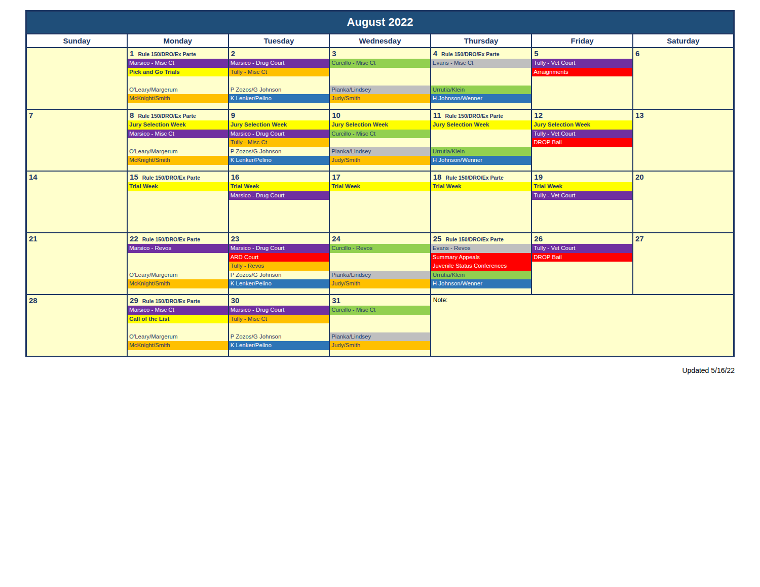August 2022
| Sunday | Monday | Tuesday | Wednesday | Thursday | Friday | Saturday |
| --- | --- | --- | --- | --- | --- | --- |
| | 1 Rule 150/DRO/Ex Parte Marsico - Misc Ct Pick and Go Trials O'Leary/Margerum McKnight/Smith | 2 Marsico - Drug Court Tully - Misc Ct P Zozos/G Johnson K Lenker/Pelino | 3 Curcillo - Misc Ct Pianka/Lindsey Judy/Smith | 4 Rule 150/DRO/Ex Parte Evans - Misc Ct Urrutia/Klein H Johnson/Wenner | 5 Tully - Vet Court Arraignments | 6 |
| 7 | 8 Rule 150/DRO/Ex Parte Jury Selection Week Marsico - Misc Ct O'Leary/Margerum McKnight/Smith | 9 Jury Selection Week Marsico - Drug Court Tully - Misc Ct P Zozos/G Johnson K Lenker/Pelino | 10 Jury Selection Week Curcillo - Misc Ct Pianka/Lindsey Judy/Smith | 11 Rule 150/DRO/Ex Parte Jury Selection Week Urrutia/Klein H Johnson/Wenner | 12 Jury Selection Week Tully - Vet Court DROP Bail | 13 |
| 14 | 15 Rule 150/DRO/Ex Parte Trial Week | 16 Trial Week Marsico - Drug Court | 17 Trial Week | 18 Rule 150/DRO/Ex Parte Trial Week | 19 Trial Week Tully - Vet Court | 20 |
| 21 | 22 Rule 150/DRO/Ex Parte Marsico - Revos O'Leary/Margerum McKnight/Smith | 23 Marsico - Drug Court ARD Court Tully - Revos P Zozos/G Johnson K Lenker/Pelino | 24 Curcillo - Revos Pianka/Lindsey Judy/Smith | 25 Rule 150/DRO/Ex Parte Evans - Revos Summary Appeals Juvenile Status Conferences Urrutia/Klein H Johnson/Wenner | 26 Tully - Vet Court DROP Bail | 27 |
| 28 | 29 Rule 150/DRO/Ex Parte Marsico - Misc Ct Call of the List O'Leary/Margerum McKnight/Smith | 30 Marsico - Drug Court Tully - Misc Ct P Zozos/G Johnson K Lenker/Pelino | 31 Curcillo - Misc Ct Pianka/Lindsey Judy/Smith | Note: |
Updated 5/16/22